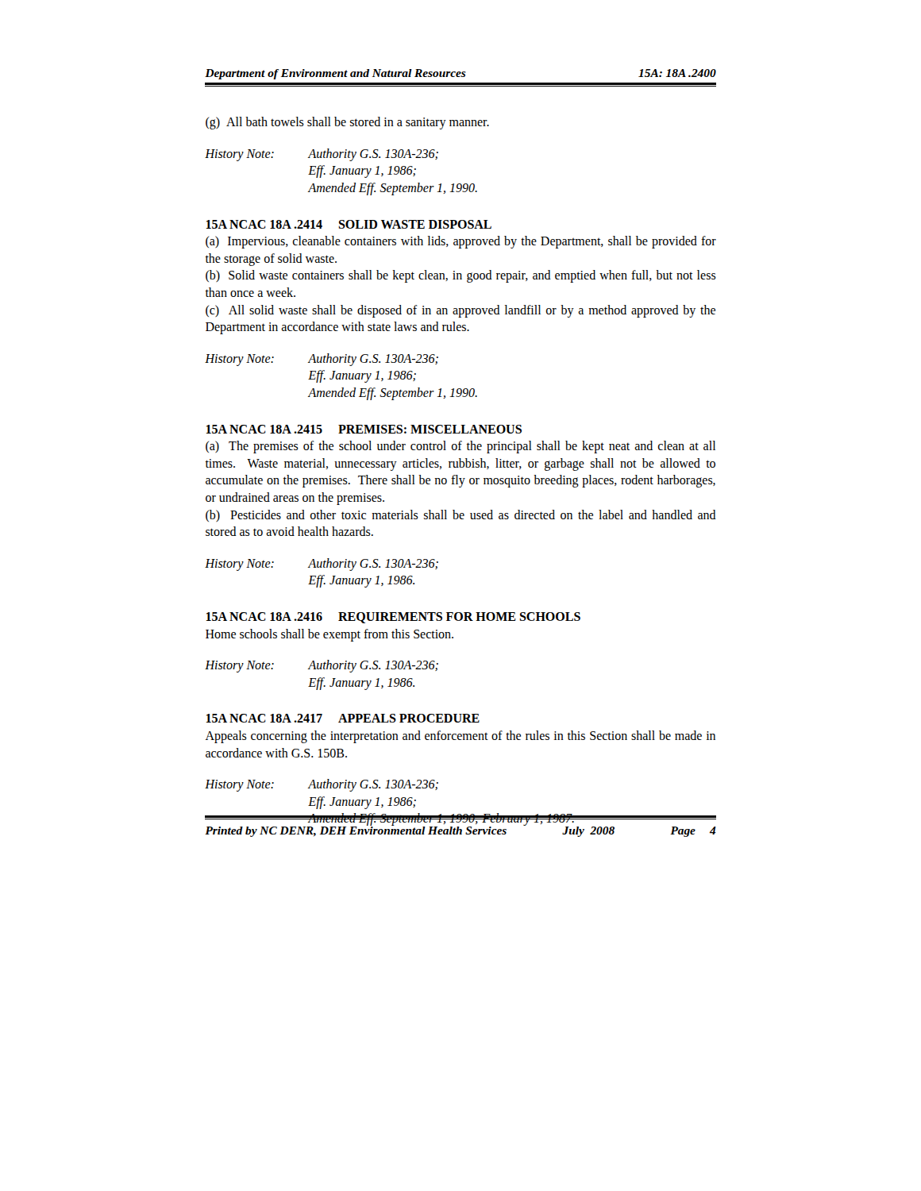Department of Environment and Natural Resources
15A: 18A .2400
(g) All bath towels shall be stored in a sanitary manner.
History Note:
Authority G.S. 130A-236;
Eff. January 1, 1986;
Amended Eff. September 1, 1990.
15A NCAC 18A .2414 SOLID WASTE DISPOSAL
(a) Impervious, cleanable containers with lids, approved by the Department, shall be provided for the storage of solid waste.
(b) Solid waste containers shall be kept clean, in good repair, and emptied when full, but not less than once a week.
(c) All solid waste shall be disposed of in an approved landfill or by a method approved by the Department in accordance with state laws and rules.
History Note:
Authority G.S. 130A-236;
Eff. January 1, 1986;
Amended Eff. September 1, 1990.
15A NCAC 18A .2415 PREMISES: MISCELLANEOUS
(a) The premises of the school under control of the principal shall be kept neat and clean at all times. Waste material, unnecessary articles, rubbish, litter, or garbage shall not be allowed to accumulate on the premises. There shall be no fly or mosquito breeding places, rodent harborages, or undrained areas on the premises.
(b) Pesticides and other toxic materials shall be used as directed on the label and handled and stored as to avoid health hazards.
History Note:
Authority G.S. 130A-236;
Eff. January 1, 1986.
15A NCAC 18A .2416 REQUIREMENTS FOR HOME SCHOOLS
Home schools shall be exempt from this Section.
History Note:
Authority G.S. 130A-236;
Eff. January 1, 1986.
15A NCAC 18A .2417 APPEALS PROCEDURE
Appeals concerning the interpretation and enforcement of the rules in this Section shall be made in accordance with G.S. 150B.
History Note:
Authority G.S. 130A-236;
Eff. January 1, 1986;
Amended Eff. September 1, 1990; February 1, 1987.
Printed by NC DENR, DEH Environmental Health Services
July 2008
Page 4